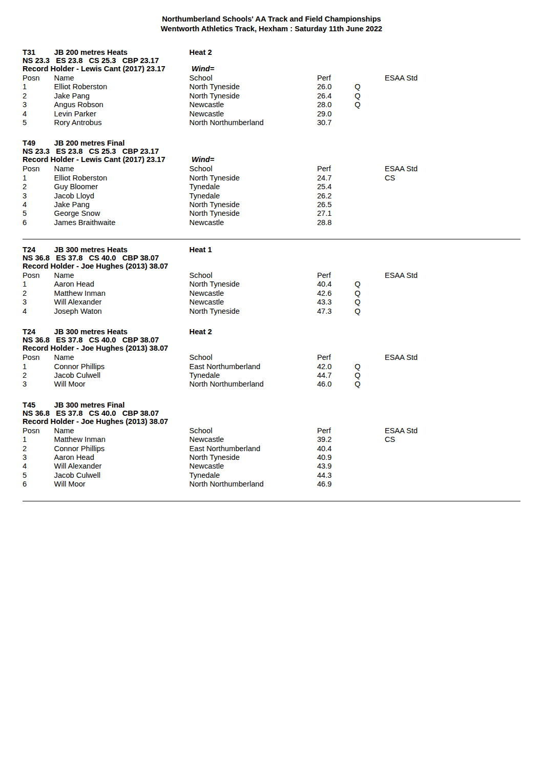Northumberland Schools' AA Track and Field Championships
Wentworth Athletics Track, Hexham : Saturday 11th June 2022
T31 JB 200 metres Heats Heat 2
NS 23.3 ES 23.8 CS 25.3 CBP 23.17
Record Holder - Lewis Cant (2017) 23.17 Wind=
| Posn | Name | School | Perf | | ESAA Std |
| --- | --- | --- | --- | --- | --- |
| 1 | Elliot Roberston | North Tyneside | 26.0 | Q | |
| 2 | Jake Pang | North Tyneside | 26.4 | Q | |
| 3 | Angus Robson | Newcastle | 28.0 | Q | |
| 4 | Levin Parker | Newcastle | 29.0 | | |
| 5 | Rory Antrobus | North Northumberland | 30.7 | | |
T49 JB 200 metres Final
NS 23.3 ES 23.8 CS 25.3 CBP 23.17
Record Holder - Lewis Cant (2017) 23.17 Wind=
| Posn | Name | School | Perf | | ESAA Std |
| --- | --- | --- | --- | --- | --- |
| 1 | Elliot Roberston | North Tyneside | 24.7 | | CS |
| 2 | Guy Bloomer | Tynedale | 25.4 | | |
| 3 | Jacob Lloyd | Tynedale | 26.2 | | |
| 4 | Jake Pang | North Tyneside | 26.5 | | |
| 5 | George Snow | North Tyneside | 27.1 | | |
| 6 | James Braithwaite | Newcastle | 28.8 | | |
T24 JB 300 metres Heats Heat 1
NS 36.8 ES 37.8 CS 40.0 CBP 38.07
Record Holder - Joe Hughes (2013) 38.07
| Posn | Name | School | Perf | | ESAA Std |
| --- | --- | --- | --- | --- | --- |
| 1 | Aaron Head | North Tyneside | 40.4 | Q | |
| 2 | Matthew Inman | Newcastle | 42.6 | Q | |
| 3 | Will Alexander | Newcastle | 43.3 | Q | |
| 4 | Joseph Waton | North Tyneside | 47.3 | Q | |
T24 JB 300 metres Heats Heat 2
NS 36.8 ES 37.8 CS 40.0 CBP 38.07
Record Holder - Joe Hughes (2013) 38.07
| Posn | Name | School | Perf | | ESAA Std |
| --- | --- | --- | --- | --- | --- |
| 1 | Connor Phillips | East Northumberland | 42.0 | Q | |
| 2 | Jacob Culwell | Tynedale | 44.7 | Q | |
| 3 | Will Moor | North Northumberland | 46.0 | Q | |
T45 JB 300 metres Final
NS 36.8 ES 37.8 CS 40.0 CBP 38.07
Record Holder - Joe Hughes (2013) 38.07
| Posn | Name | School | Perf | | ESAA Std |
| --- | --- | --- | --- | --- | --- |
| 1 | Matthew Inman | Newcastle | 39.2 | | CS |
| 2 | Connor Phillips | East Northumberland | 40.4 | | |
| 3 | Aaron Head | North Tyneside | 40.9 | | |
| 4 | Will Alexander | Newcastle | 43.9 | | |
| 5 | Jacob Culwell | Tynedale | 44.3 | | |
| 6 | Will Moor | North Northumberland | 46.9 | | |